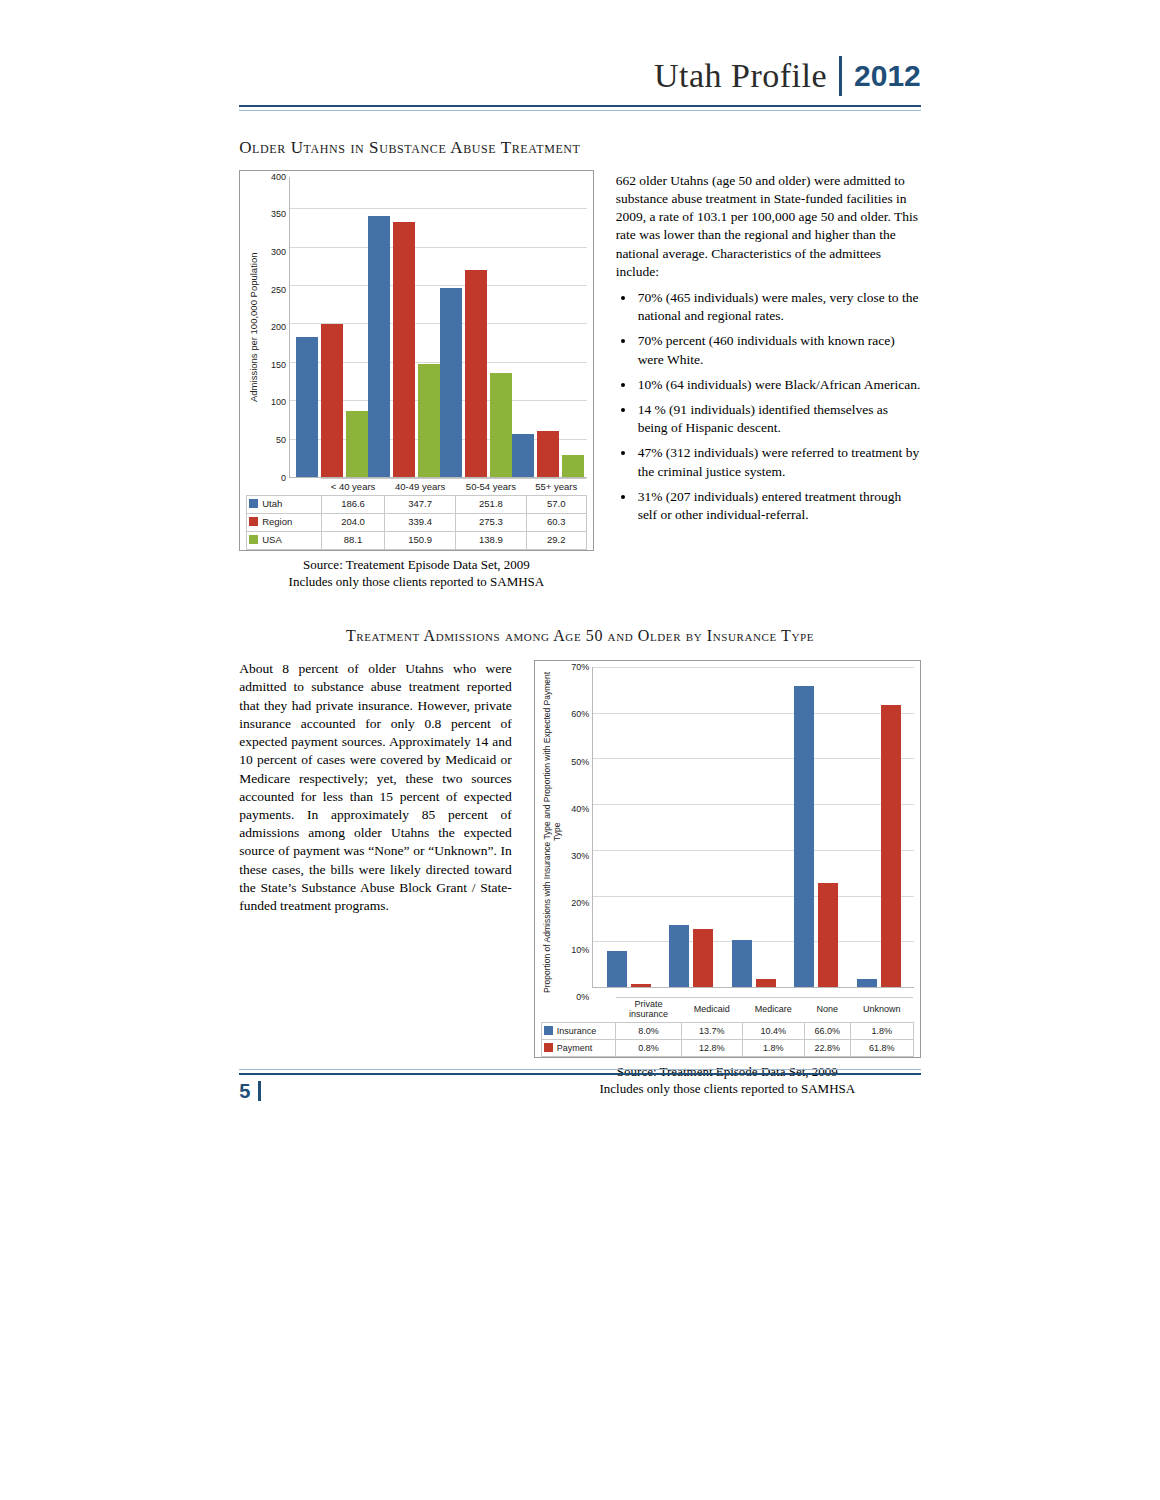Utah Profile 2012
Older Utahns in Substance Abuse Treatment
Admissions per 100,000 Population
400 350 300 250 200 150 100 50 0
| | < 40 years | 40-49 years | 50-54 years | 55+ years |
| Utah | 186.6 | 347.7 | 251.8 | 57.0 |
| Region | 204.0 | 339.4 | 275.3 | 60.3 |
| USA | 88.1 | 150.9 | 138.9 | 29.2 |
Source: Treatement Episode Data Set, 2009
Includes only those clients reported to SAMHSA
662 older Utahns (age 50 and older) were admitted to substance abuse treatment in State-funded facilities in 2009, a rate of 103.1 per 100,000 age 50 and older. This rate was lower than the regional and higher than the national average. Characteristics of the admittees include:
70% (465 individuals) were males, very close to the national and regional rates.
70% percent (460 individuals with known race) were White.
10% (64 individuals) were Black/African American.
14 % (91 individuals) identified themselves as being of Hispanic descent.
47% (312 individuals) were referred to treatment by the criminal justice system.
31% (207 individuals) entered treatment through self or other individual-referral.
Treatment Admissions among Age 50 and Older by Insurance Type
About 8 percent of older Utahns who were admitted to substance abuse treatment reported that they had private insurance. However, private insurance accounted for only 0.8 percent of expected payment sources. Approximately 14 and 10 percent of cases were covered by Medicaid or Medicare respectively; yet, these two sources accounted for less than 15 percent of expected payments. In approximately 85 percent of admissions among older Utahns the expected source of payment was “None” or “Unknown”. In these cases, the bills were likely directed toward the State’s Substance Abuse Block Grant / State-funded treatment programs.
Proportion of Admissions with Insurance Type and Proportion with Expected Payment Type
70% 60% 50% 40% 30% 20% 10% 0%
| | Private insurance | Medicaid | Medicare | None | Unknown |
| Insurance | 8.0% | 13.7% | 10.4% | 66.0% | 1.8% |
| Payment | 0.8% | 12.8% | 1.8% | 22.8% | 61.8% |
Source: Treatment Episode Data Set, 2009
Includes only those clients reported to SAMHSA
5